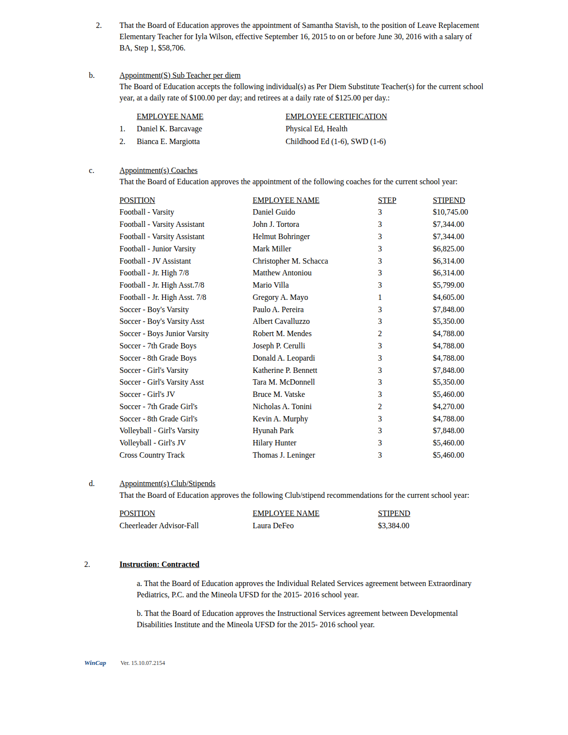2.
That the Board of Education approves the appointment of Samantha Stavish, to the position of Leave Replacement Elementary Teacher for Iyla Wilson, effective September 16, 2015 to on or before June 30, 2016 with a salary of BA, Step 1, $58,706.
b.
Appointment(S) Sub Teacher per diem
The Board of Education accepts the following individual(s) as Per Diem Substitute Teacher(s) for the current school year, at a daily rate of $100.00 per day; and retirees at a daily rate of $125.00 per day.:
| | EMPLOYEE NAME | EMPLOYEE CERTIFICATION |
| --- | --- | --- |
| 1. | Daniel K. Barcavage | Physical Ed, Health |
| 2. | Bianca E. Margiotta | Childhood Ed (1-6), SWD (1-6) |
c.
Appointment(s) Coaches
That the Board of Education approves the appointment of the following coaches for the current school year:
| POSITION | EMPLOYEE NAME | STEP | STIPEND |
| --- | --- | --- | --- |
| Football - Varsity | Daniel Guido | 3 | $10,745.00 |
| Football - Varsity Assistant | John J. Tortora | 3 | $7,344.00 |
| Football - Varsity Assistant | Helmut Bohringer | 3 | $7,344.00 |
| Football - Junior Varsity | Mark Miller | 3 | $6,825.00 |
| Football - JV Assistant | Christopher M. Schacca | 3 | $6,314.00 |
| Football - Jr. High 7/8 | Matthew Antoniou | 3 | $6,314.00 |
| Football - Jr. High Asst.7/8 | Mario Villa | 3 | $5,799.00 |
| Football - Jr. High Asst. 7/8 | Gregory A. Mayo | 1 | $4,605.00 |
| Soccer - Boy's Varsity | Paulo A. Pereira | 3 | $7,848.00 |
| Soccer - Boy's Varsity Asst | Albert Cavalluzzo | 3 | $5,350.00 |
| Soccer - Boys Junior Varsity | Robert M. Mendes | 2 | $4,788.00 |
| Soccer - 7th Grade Boys | Joseph P. Cerulli | 3 | $4,788.00 |
| Soccer - 8th Grade Boys | Donald A. Leopardi | 3 | $4,788.00 |
| Soccer - Girl's Varsity | Katherine P. Bennett | 3 | $7,848.00 |
| Soccer - Girl's Varsity Asst | Tara M. McDonnell | 3 | $5,350.00 |
| Soccer - Girl's JV | Bruce M. Vatske | 3 | $5,460.00 |
| Soccer - 7th Grade Girl's | Nicholas A. Tonini | 2 | $4,270.00 |
| Soccer - 8th Grade Girl's | Kevin A. Murphy | 3 | $4,788.00 |
| Volleyball - Girl's Varsity | Hyunah Park | 3 | $7,848.00 |
| Volleyball - Girl's JV | Hilary Hunter | 3 | $5,460.00 |
| Cross Country Track | Thomas J. Leninger | 3 | $5,460.00 |
d.
Appointment(s) Club/Stipends
That the Board of Education approves the following Club/stipend recommendations for the current school year:
| POSITION | EMPLOYEE NAME | STIPEND |
| --- | --- | --- |
| Cheerleader Advisor-Fall | Laura DeFeo | $3,384.00 |
2.
Instruction: Contracted
a. That the Board of Education approves the Individual Related Services agreement between Extraordinary Pediatrics, P.C. and the Mineola UFSD for the 2015- 2016 school year.
b. That the Board of Education approves the Instructional Services agreement between Developmental Disabilities Institute and the Mineola UFSD for the 2015- 2016 school year.
WinCap Ver. 15.10.07.2154